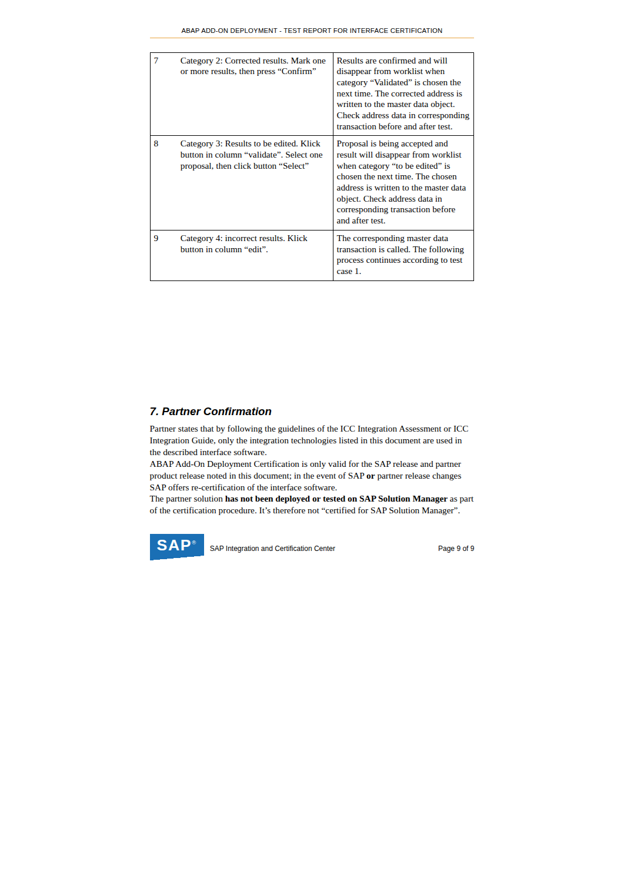ABAP ADD-ON DEPLOYMENT - TEST REPORT FOR INTERFACE CERTIFICATION
| 7 | Category 2: Corrected results. Mark one or more results, then press “Confirm” | Results are confirmed and will disappear from worklist when category “Validated” is chosen the next time. The corrected address is written to the master data object. Check address data in corresponding transaction before and after test. |
| 8 | Category 3: Results to be edited. Klick button in column “validate”. Select one proposal, then click button “Select” | Proposal is being accepted and result will disappear from worklist when category “to be edited” is chosen the next time. The chosen address is written to the master data object. Check address data in corresponding transaction before and after test. |
| 9 | Category 4: incorrect results. Klick button in column “edit”. | The corresponding master data transaction is called. The following process continues according to test case 1. |
7. Partner Confirmation
Partner states that by following the guidelines of the ICC Integration Assessment or ICC Integration Guide, only the integration technologies listed in this document are used in the described interface software.
ABAP Add-On Deployment Certification is only valid for the SAP release and partner product release noted in this document; in the event of SAP or partner release changes SAP offers re-certification of the interface software.
The partner solution has not been deployed or tested on SAP Solution Manager as part of the certification procedure. It’s therefore not “certified for SAP Solution Manager”.
SAP® SAP Integration and Certification Center
Page 9 of 9